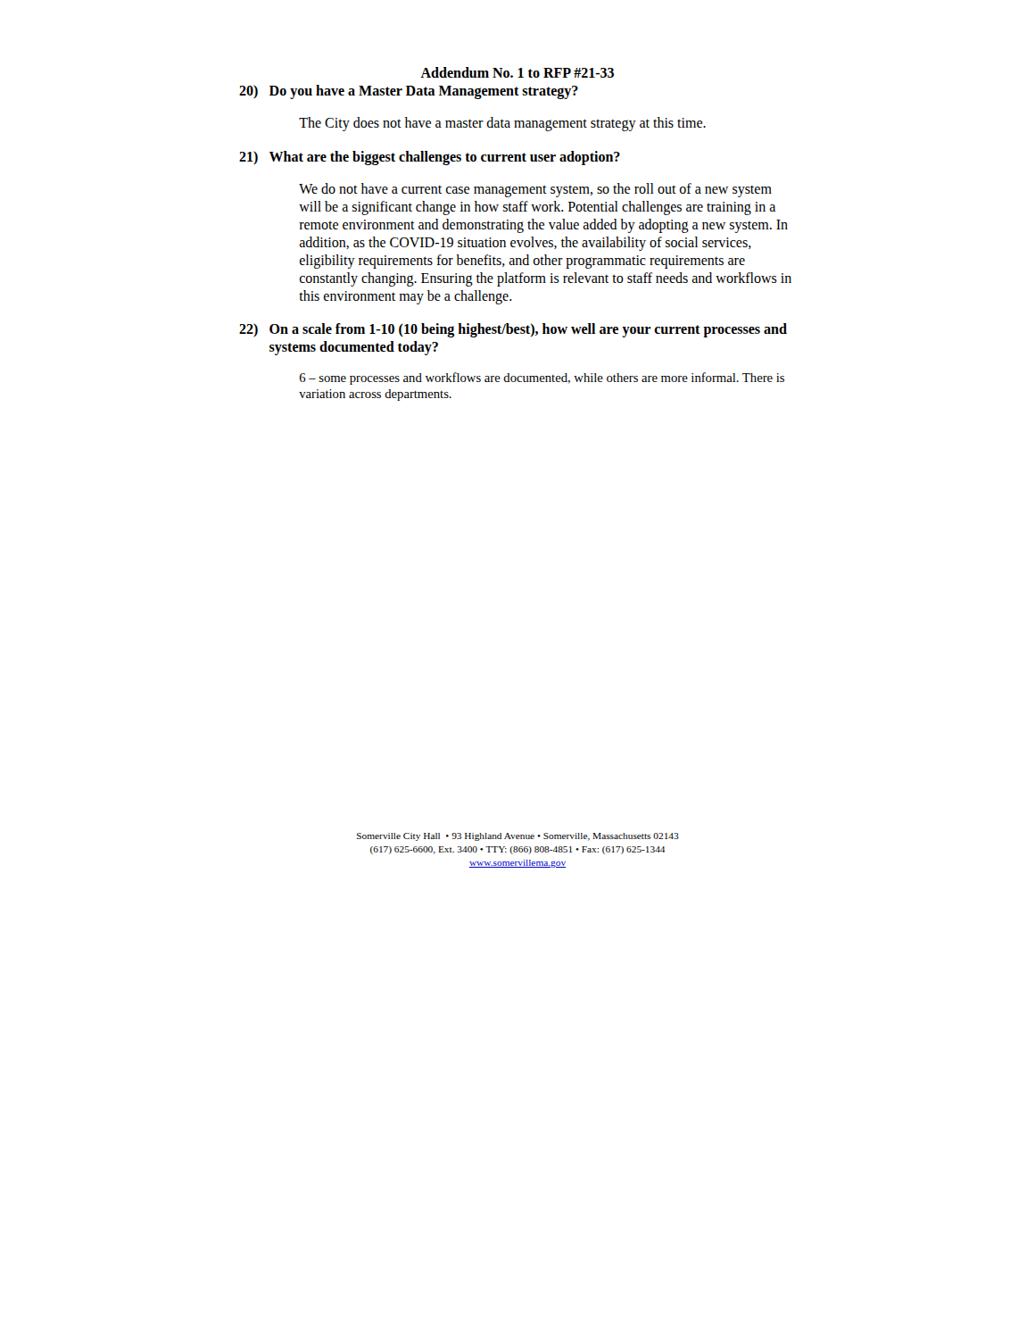Addendum No. 1 to RFP #21-33
20)
Do you have a Master Data Management strategy?
The City does not have a master data management strategy at this time.
21)
What are the biggest challenges to current user adoption?
We do not have a current case management system, so the roll out of a new system will be a significant change in how staff work. Potential challenges are training in a remote environment and demonstrating the value added by adopting a new system. In addition, as the COVID-19 situation evolves, the availability of social services, eligibility requirements for benefits, and other programmatic requirements are constantly changing. Ensuring the platform is relevant to staff needs and workflows in this environment may be a challenge.
22)
On a scale from 1-10 (10 being highest/best), how well are your current processes and systems documented today?
6 – some processes and workflows are documented, while others are more informal. There is variation across departments.
Somerville City Hall • 93 Highland Avenue • Somerville, Massachusetts 02143
(617) 625-6600, Ext. 3400 • TTY: (866) 808-4851 • Fax: (617) 625-1344
www.somervillema.gov